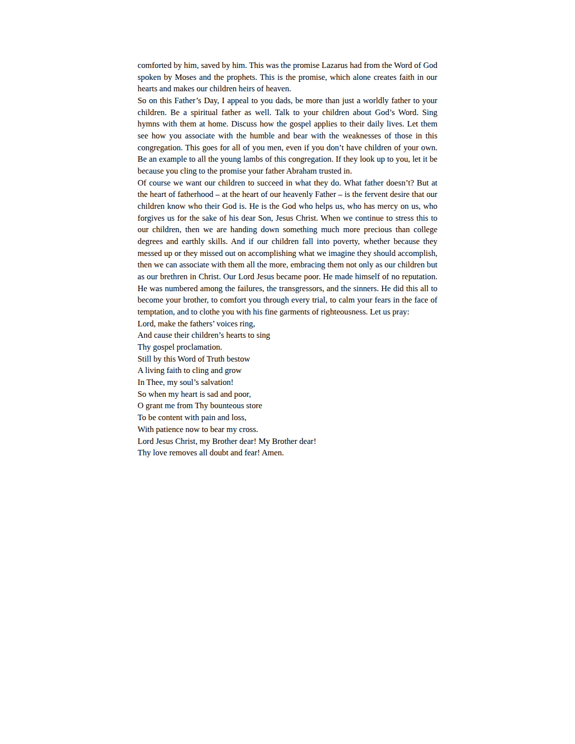comforted by him, saved by him. This was the promise Lazarus had from the Word of God spoken by Moses and the prophets. This is the promise, which alone creates faith in our hearts and makes our children heirs of heaven.
So on this Father’s Day, I appeal to you dads, be more than just a worldly father to your children. Be a spiritual father as well. Talk to your children about God’s Word. Sing hymns with them at home. Discuss how the gospel applies to their daily lives. Let them see how you associate with the humble and bear with the weaknesses of those in this congregation. This goes for all of you men, even if you don’t have children of your own. Be an example to all the young lambs of this congregation. If they look up to you, let it be because you cling to the promise your father Abraham trusted in.
Of course we want our children to succeed in what they do. What father doesn’t? But at the heart of fatherhood – at the heart of our heavenly Father – is the fervent desire that our children know who their God is. He is the God who helps us, who has mercy on us, who forgives us for the sake of his dear Son, Jesus Christ. When we continue to stress this to our children, then we are handing down something much more precious than college degrees and earthly skills. And if our children fall into poverty, whether because they messed up or they missed out on accomplishing what we imagine they should accomplish, then we can associate with them all the more, embracing them not only as our children but as our brethren in Christ. Our Lord Jesus became poor. He made himself of no reputation. He was numbered among the failures, the transgressors, and the sinners. He did this all to become your brother, to comfort you through every trial, to calm your fears in the face of temptation, and to clothe you with his fine garments of righteousness. Let us pray:
Lord, make the fathers’ voices ring,
And cause their children’s hearts to sing
Thy gospel proclamation.
Still by this Word of Truth bestow
A living faith to cling and grow
In Thee, my soul’s salvation!
So when my heart is sad and poor,
O grant me from Thy bounteous store
To be content with pain and loss,
With patience now to bear my cross.
Lord Jesus Christ, my Brother dear! My Brother dear!
Thy love removes all doubt and fear! Amen.